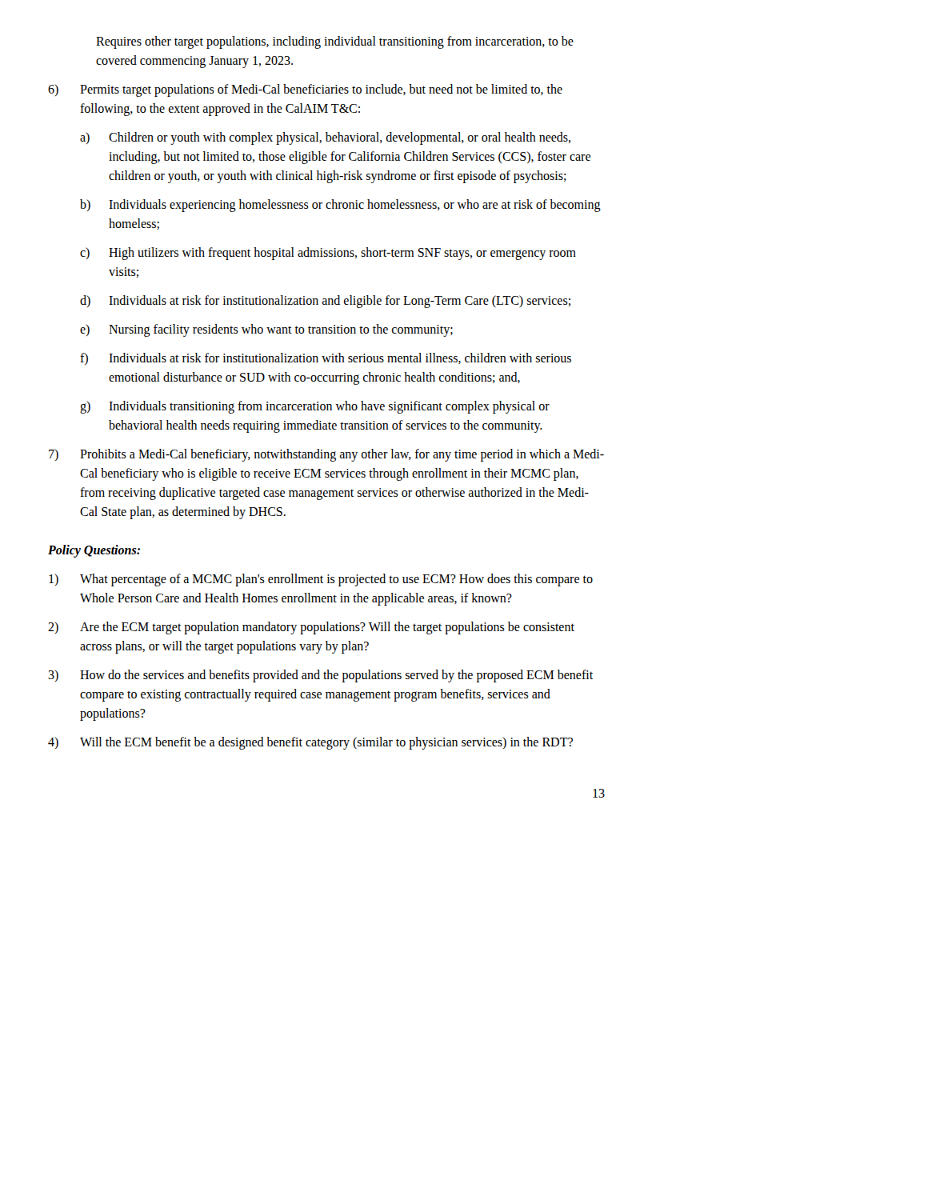Requires other target populations, including individual transitioning from incarceration, to be covered commencing January 1, 2023.
6) Permits target populations of Medi-Cal beneficiaries to include, but need not be limited to, the following, to the extent approved in the CalAIM T&C:
a) Children or youth with complex physical, behavioral, developmental, or oral health needs, including, but not limited to, those eligible for California Children Services (CCS), foster care children or youth, or youth with clinical high-risk syndrome or first episode of psychosis;
b) Individuals experiencing homelessness or chronic homelessness, or who are at risk of becoming homeless;
c) High utilizers with frequent hospital admissions, short-term SNF stays, or emergency room visits;
d) Individuals at risk for institutionalization and eligible for Long-Term Care (LTC) services;
e) Nursing facility residents who want to transition to the community;
f) Individuals at risk for institutionalization with serious mental illness, children with serious emotional disturbance or SUD with co-occurring chronic health conditions; and,
g) Individuals transitioning from incarceration who have significant complex physical or behavioral health needs requiring immediate transition of services to the community.
7) Prohibits a Medi-Cal beneficiary, notwithstanding any other law, for any time period in which a Medi-Cal beneficiary who is eligible to receive ECM services through enrollment in their MCMC plan, from receiving duplicative targeted case management services or otherwise authorized in the Medi-Cal State plan, as determined by DHCS.
Policy Questions:
1) What percentage of a MCMC plan's enrollment is projected to use ECM? How does this compare to Whole Person Care and Health Homes enrollment in the applicable areas, if known?
2) Are the ECM target population mandatory populations? Will the target populations be consistent across plans, or will the target populations vary by plan?
3) How do the services and benefits provided and the populations served by the proposed ECM benefit compare to existing contractually required case management program benefits, services and populations?
4) Will the ECM benefit be a designed benefit category (similar to physician services) in the RDT?
13